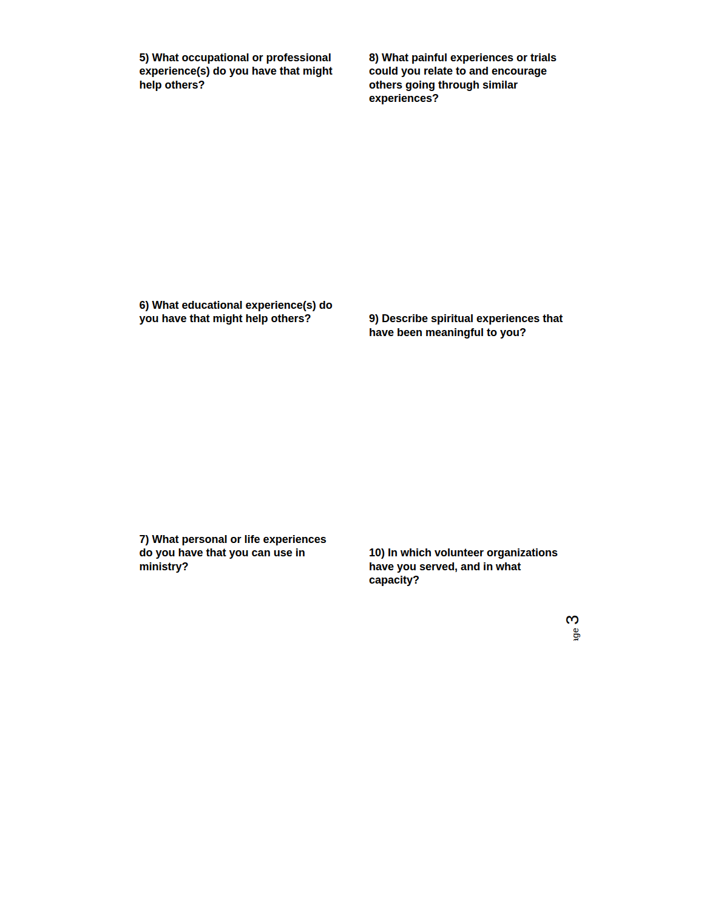5) What occupational or professional experience(s) do you have that might help others?
6) What educational experience(s) do you have that might help others?
7) What personal or life experiences do you have that you can use in ministry?
8) What painful experiences or trials could you relate to and encourage others going through similar experiences?
9) Describe spiritual experiences that have been meaningful to you?
10) In which volunteer organizations have you served, and in what capacity?
Page 3